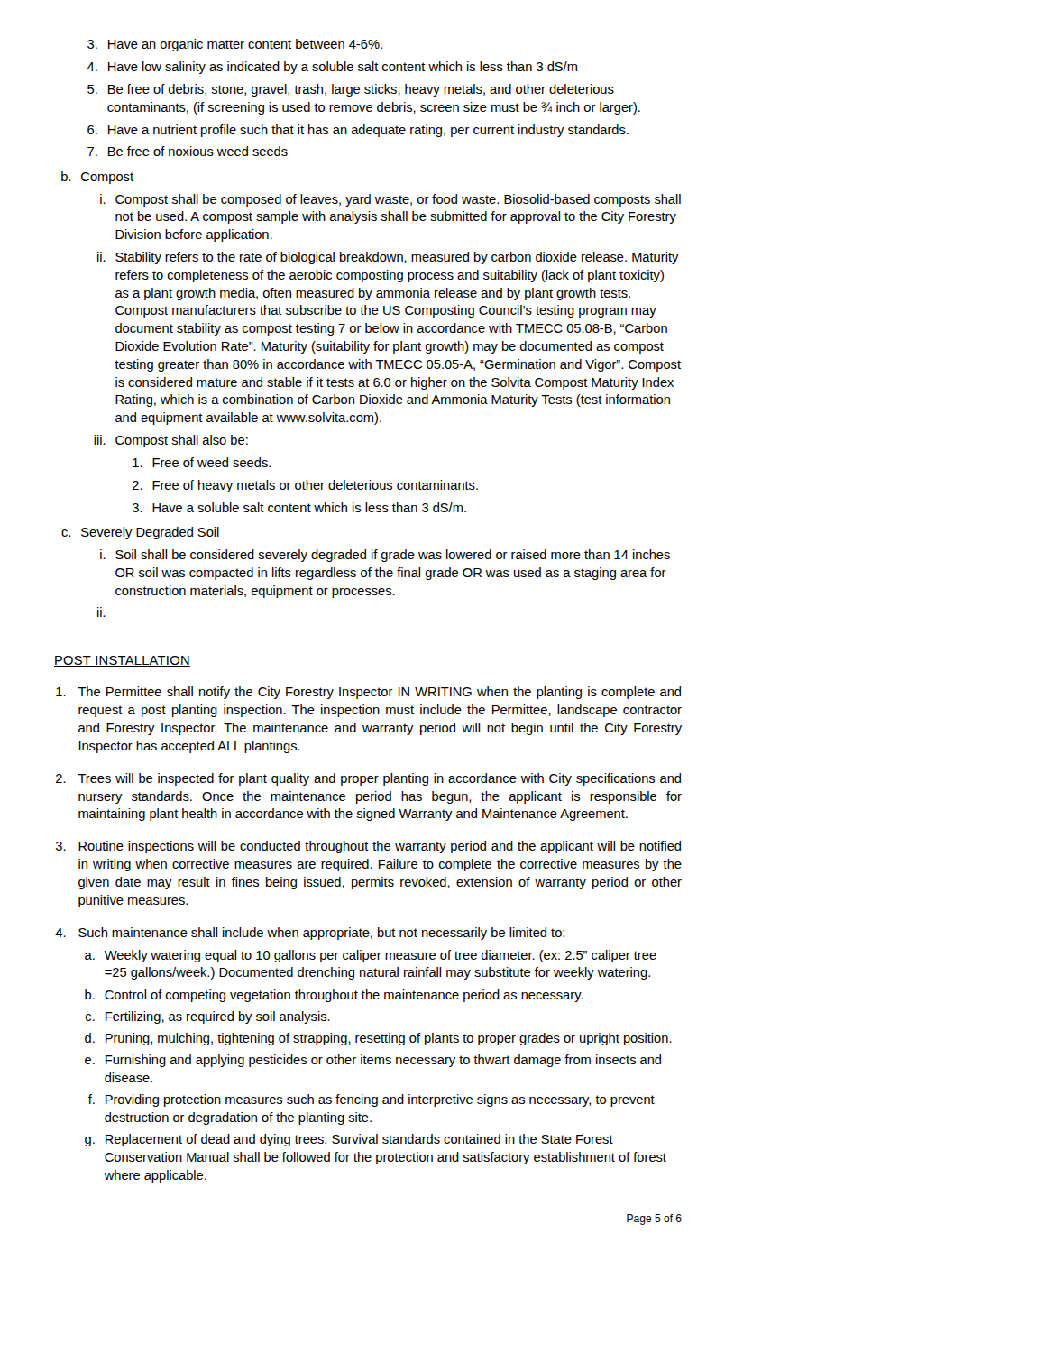Have an organic matter content between 4-6%.
Have low salinity as indicated by a soluble salt content which is less than 3 dS/m
Be free of debris, stone, gravel, trash, large sticks, heavy metals, and other deleterious contaminants, (if screening is used to remove debris, screen size must be ¾ inch or larger).
Have a nutrient profile such that it has an adequate rating, per current industry standards.
Be free of noxious weed seeds
Compost
Compost shall be composed of leaves, yard waste, or food waste. Biosolid-based composts shall not be used. A compost sample with analysis shall be submitted for approval to the City Forestry Division before application.
Stability refers to the rate of biological breakdown, measured by carbon dioxide release. Maturity refers to completeness of the aerobic composting process and suitability (lack of plant toxicity) as a plant growth media, often measured by ammonia release and by plant growth tests. Compost manufacturers that subscribe to the US Composting Council’s testing program may document stability as compost testing 7 or below in accordance with TMECC 05.08-B, “Carbon Dioxide Evolution Rate”. Maturity (suitability for plant growth) may be documented as compost testing greater than 80% in accordance with TMECC 05.05-A, “Germination and Vigor”. Compost is considered mature and stable if it tests at 6.0 or higher on the Solvita Compost Maturity Index Rating, which is a combination of Carbon Dioxide and Ammonia Maturity Tests (test information and equipment available at www.solvita.com).
Compost shall also be:
Free of weed seeds.
Free of heavy metals or other deleterious contaminants.
Have a soluble salt content which is less than 3 dS/m.
Severely Degraded Soil
Soil shall be considered severely degraded if grade was lowered or raised more than 14 inches OR soil was compacted in lifts regardless of the final grade OR was used as a staging area for construction materials, equipment or processes.
POST INSTALLATION
The Permittee shall notify the City Forestry Inspector IN WRITING when the planting is complete and request a post planting inspection. The inspection must include the Permittee, landscape contractor and Forestry Inspector. The maintenance and warranty period will not begin until the City Forestry Inspector has accepted ALL plantings.
Trees will be inspected for plant quality and proper planting in accordance with City specifications and nursery standards. Once the maintenance period has begun, the applicant is responsible for maintaining plant health in accordance with the signed Warranty and Maintenance Agreement.
Routine inspections will be conducted throughout the warranty period and the applicant will be notified in writing when corrective measures are required. Failure to complete the corrective measures by the given date may result in fines being issued, permits revoked, extension of warranty period or other punitive measures.
Such maintenance shall include when appropriate, but not necessarily be limited to:
Weekly watering equal to 10 gallons per caliper measure of tree diameter. (ex: 2.5” caliper tree =25 gallons/week.) Documented drenching natural rainfall may substitute for weekly watering.
Control of competing vegetation throughout the maintenance period as necessary.
Fertilizing, as required by soil analysis.
Pruning, mulching, tightening of strapping, resetting of plants to proper grades or upright position.
Furnishing and applying pesticides or other items necessary to thwart damage from insects and disease.
Providing protection measures such as fencing and interpretive signs as necessary, to prevent destruction or degradation of the planting site.
Replacement of dead and dying trees. Survival standards contained in the State Forest Conservation Manual shall be followed for the protection and satisfactory establishment of forest where applicable.
Page 5 of 6